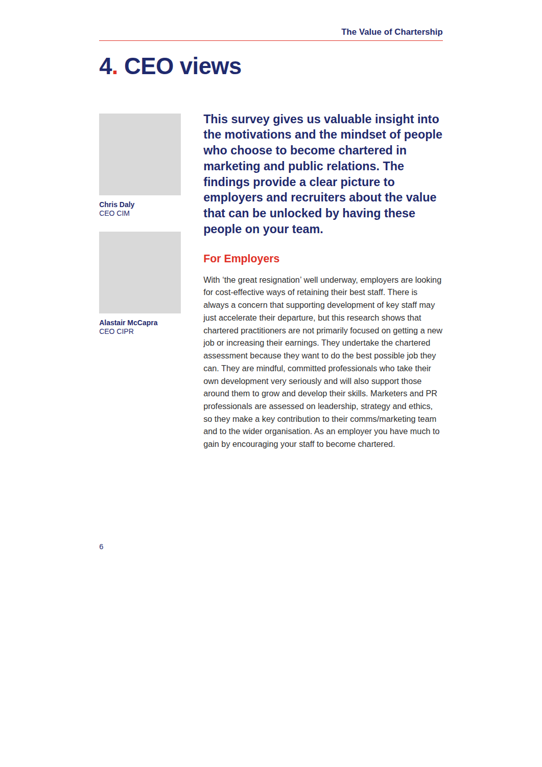The Value of Chartership
4. CEO views
Chris Daly
CEO CIM
Alastair McCapra
CEO CIPR
This survey gives us valuable insight into the motivations and the mindset of people who choose to become chartered in marketing and public relations. The findings provide a clear picture to employers and recruiters about the value that can be unlocked by having these people on your team.
For Employers
With ‘the great resignation’ well underway, employers are looking for cost-effective ways of retaining their best staff. There is always a concern that supporting development of key staff may just accelerate their departure, but this research shows that chartered practitioners are not primarily focused on getting a new job or increasing their earnings. They undertake the chartered assessment because they want to do the best possible job they can. They are mindful, committed professionals who take their own development very seriously and will also support those around them to grow and develop their skills. Marketers and PR professionals are assessed on leadership, strategy and ethics, so they make a key contribution to their comms/marketing team and to the wider organisation. As an employer you have much to gain by encouraging your staff to become chartered.
6